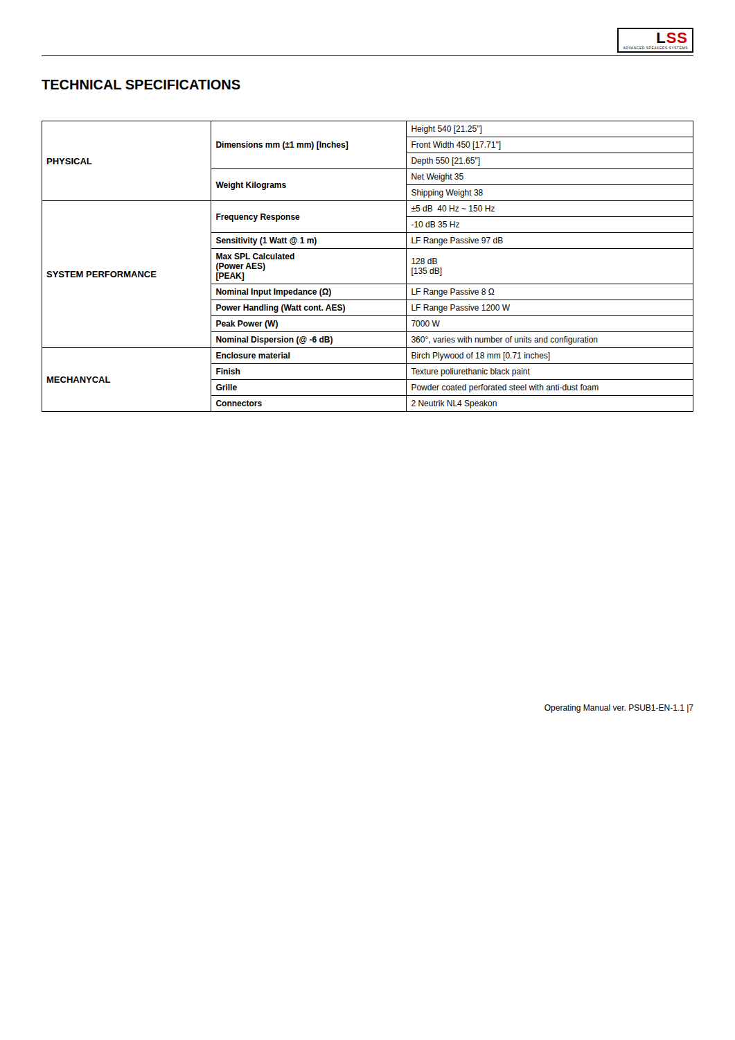LSS ADVANCED SPEAKERS SYSTEMS
TECHNICAL SPECIFICATIONS
| PHYSICAL | Dimensions mm (±1 mm) [Inches] | Height 540 [21.25"] |
| Front Width 450 [17.71"] |
| Depth 550 [21.65"] |
| Weight Kilograms | Net Weight 35 |
| Shipping Weight 38 |
| SYSTEM PERFORMANCE | Frequency Response | ±5 dB 40 Hz ~ 150 Hz |
| -10 dB 35 Hz |
| Sensitivity (1 Watt @ 1 m) | LF Range Passive 97 dB |
| Max SPL Calculated (Power AES) [PEAK] | 128 dB [135 dB] |
| Nominal Input Impedance (Ω) | LF Range Passive 8 Ω |
| Power Handling (Watt cont. AES) | LF Range Passive 1200 W |
| Peak Power (W) | 7000 W |
| Nominal Dispersion (@ -6 dB) | 360°, varies with number of units and configuration |
| MECHANYCAL | Enclosure material | Birch Plywood of 18 mm [0.71 inches] |
| Finish | Texture poliurethanic black paint |
| Grille | Powder coated perforated steel with anti-dust foam |
| Connectors | 2 Neutrik NL4 Speakon |
Operating Manual ver. PSUB1-EN-1.1 |7